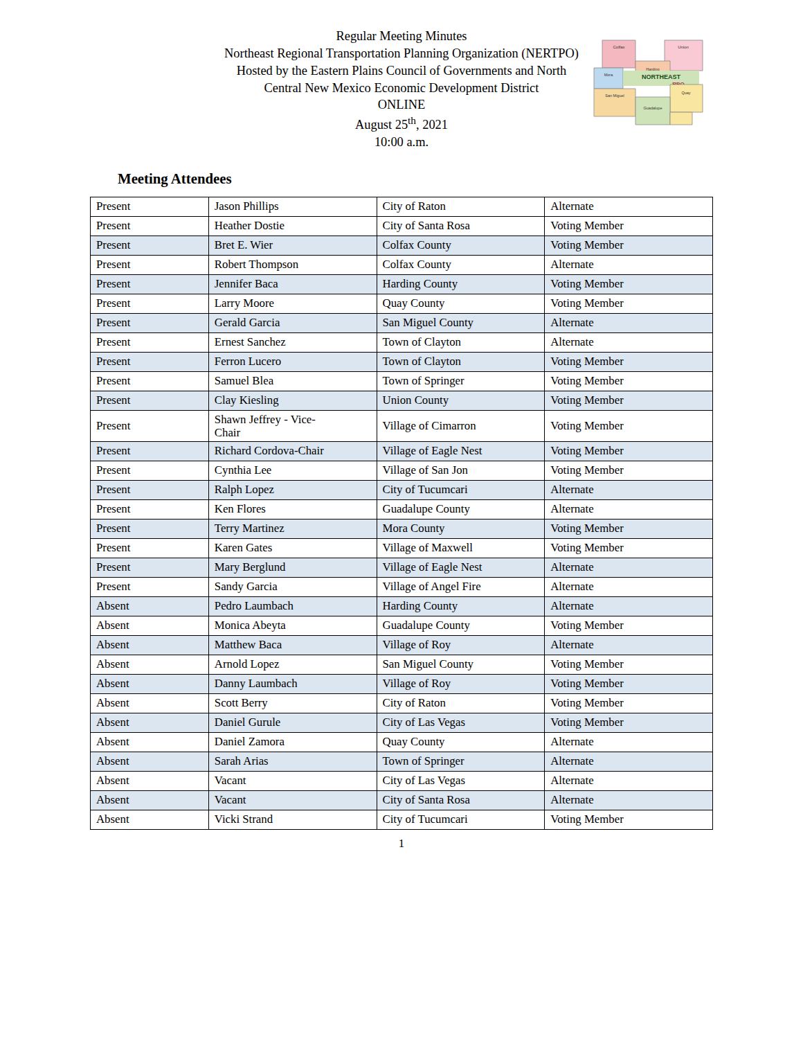Colfax Union Mora Harding NORTHEAST RPO San Miguel Quay Guadalupe
Regular Meeting Minutes
Northeast Regional Transportation Planning Organization (NERTPO)
Hosted by the Eastern Plains Council of Governments and North
Central New Mexico Economic Development District
ONLINE
August 25th, 2021
10:00 a.m.
Meeting Attendees
| Present | Jason Phillips | City of Raton | Alternate |
| Present | Heather Dostie | City of Santa Rosa | Voting Member |
| Present | Bret E. Wier | Colfax County | Voting Member |
| Present | Robert Thompson | Colfax County | Alternate |
| Present | Jennifer Baca | Harding County | Voting Member |
| Present | Larry Moore | Quay County | Voting Member |
| Present | Gerald Garcia | San Miguel County | Alternate |
| Present | Ernest Sanchez | Town of Clayton | Alternate |
| Present | Ferron Lucero | Town of Clayton | Voting Member |
| Present | Samuel Blea | Town of Springer | Voting Member |
| Present | Clay Kiesling | Union County | Voting Member |
| Present | Shawn Jeffrey - Vice- Chair | Village of Cimarron | Voting Member |
| Present | Richard Cordova-Chair | Village of Eagle Nest | Voting Member |
| Present | Cynthia Lee | Village of San Jon | Voting Member |
| Present | Ralph Lopez | City of Tucumcari | Alternate |
| Present | Ken Flores | Guadalupe County | Alternate |
| Present | Terry Martinez | Mora County | Voting Member |
| Present | Karen Gates | Village of Maxwell | Voting Member |
| Present | Mary Berglund | Village of Eagle Nest | Alternate |
| Present | Sandy Garcia | Village of Angel Fire | Alternate |
| Absent | Pedro Laumbach | Harding County | Alternate |
| Absent | Monica Abeyta | Guadalupe County | Voting Member |
| Absent | Matthew Baca | Village of Roy | Alternate |
| Absent | Arnold Lopez | San Miguel County | Voting Member |
| Absent | Danny Laumbach | Village of Roy | Voting Member |
| Absent | Scott Berry | City of Raton | Voting Member |
| Absent | Daniel Gurule | City of Las Vegas | Voting Member |
| Absent | Daniel Zamora | Quay County | Alternate |
| Absent | Sarah Arias | Town of Springer | Alternate |
| Absent | Vacant | City of Las Vegas | Alternate |
| Absent | Vacant | City of Santa Rosa | Alternate |
| Absent | Vicki Strand | City of Tucumcari | Voting Member |
1